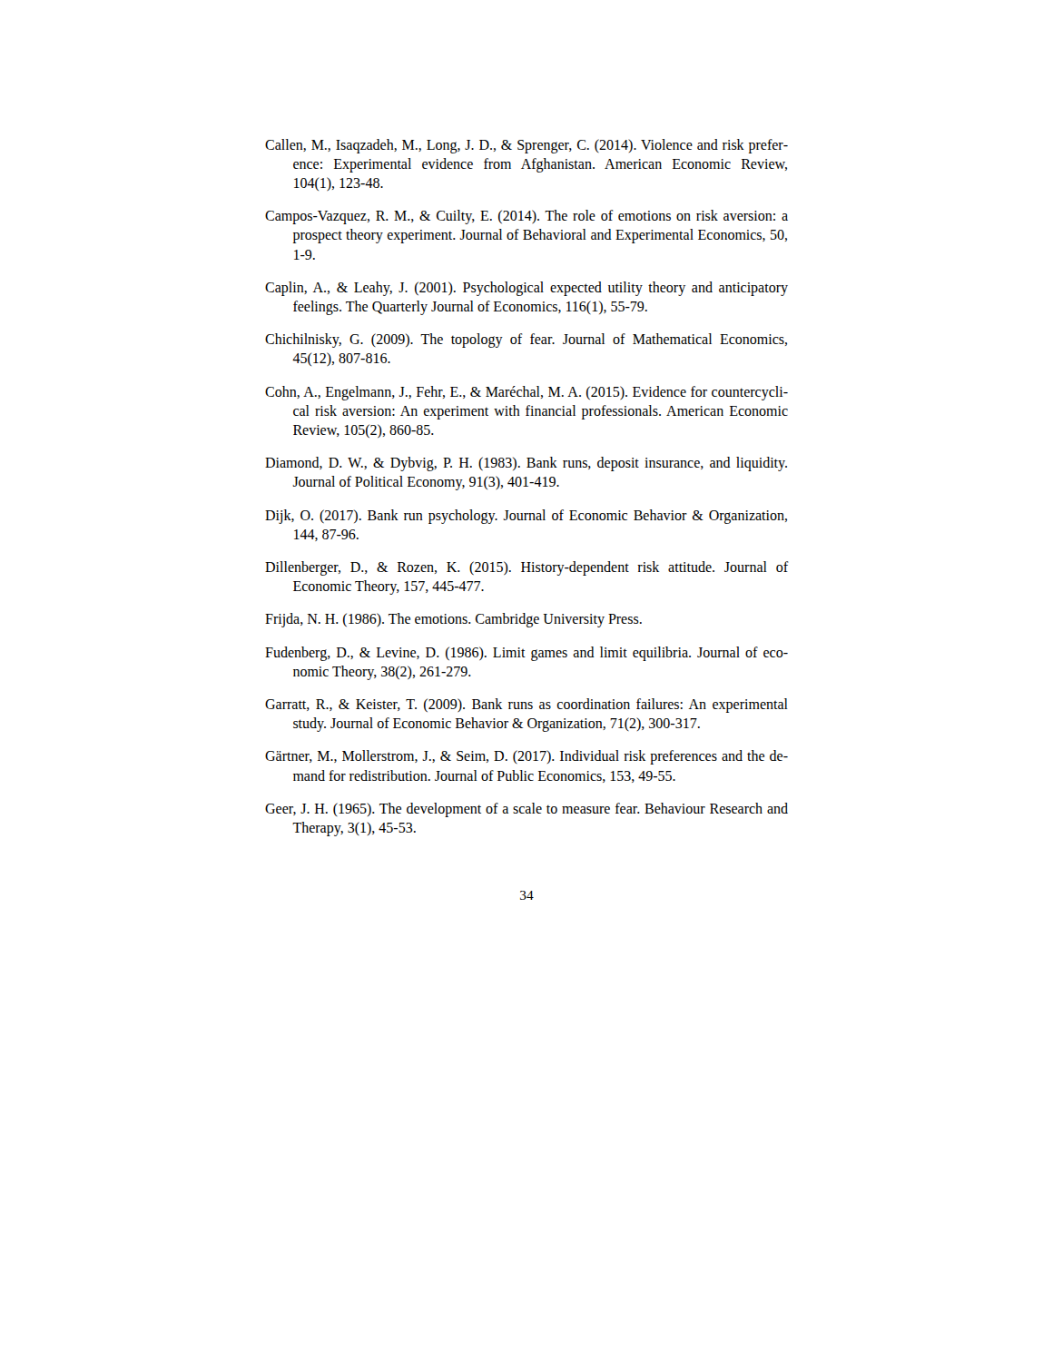Callen, M., Isaqzadeh, M., Long, J. D., & Sprenger, C. (2014). Violence and risk preference: Experimental evidence from Afghanistan. American Economic Review, 104(1), 123-48.
Campos-Vazquez, R. M., & Cuilty, E. (2014). The role of emotions on risk aversion: a prospect theory experiment. Journal of Behavioral and Experimental Economics, 50, 1-9.
Caplin, A., & Leahy, J. (2001). Psychological expected utility theory and anticipatory feelings. The Quarterly Journal of Economics, 116(1), 55-79.
Chichilnisky, G. (2009). The topology of fear. Journal of Mathematical Economics, 45(12), 807-816.
Cohn, A., Engelmann, J., Fehr, E., & Maréchal, M. A. (2015). Evidence for countercyclical risk aversion: An experiment with financial professionals. American Economic Review, 105(2), 860-85.
Diamond, D. W., & Dybvig, P. H. (1983). Bank runs, deposit insurance, and liquidity. Journal of Political Economy, 91(3), 401-419.
Dijk, O. (2017). Bank run psychology. Journal of Economic Behavior & Organization, 144, 87-96.
Dillenberger, D., & Rozen, K. (2015). History-dependent risk attitude. Journal of Economic Theory, 157, 445-477.
Frijda, N. H. (1986). The emotions. Cambridge University Press.
Fudenberg, D., & Levine, D. (1986). Limit games and limit equilibria. Journal of economic Theory, 38(2), 261-279.
Garratt, R., & Keister, T. (2009). Bank runs as coordination failures: An experimental study. Journal of Economic Behavior & Organization, 71(2), 300-317.
Gärtner, M., Mollerstrom, J., & Seim, D. (2017). Individual risk preferences and the demand for redistribution. Journal of Public Economics, 153, 49-55.
Geer, J. H. (1965). The development of a scale to measure fear. Behaviour Research and Therapy, 3(1), 45-53.
34